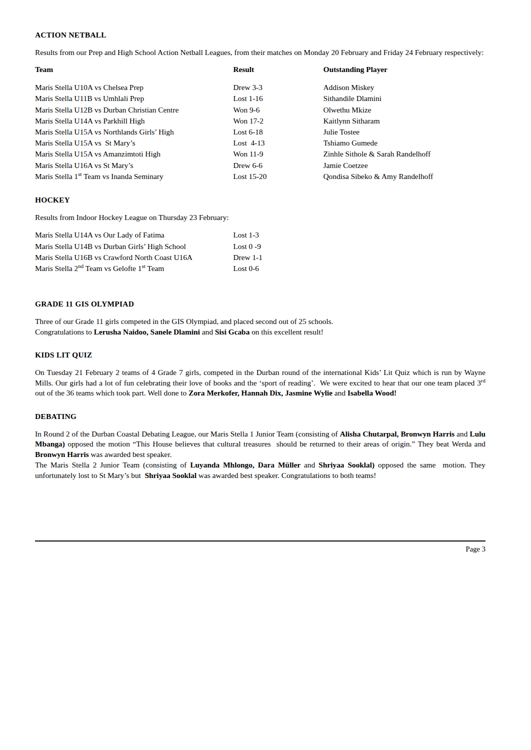ACTION NETBALL
Results from our Prep and High School Action Netball Leagues, from their matches on Monday 20 February and Friday 24 February respectively:
| Team | Result | Outstanding Player |
| --- | --- | --- |
| Maris Stella U10A vs Chelsea Prep | Drew 3-3 | Addison Miskey |
| Maris Stella U11B vs Umhlali Prep | Lost 1-16 | Sithandile Dlamini |
| Maris Stella U12B vs Durban Christian Centre | Won 9-6 | Olwethu Mkize |
| Maris Stella U14A vs Parkhill High | Won 17-2 | Kaitlynn Sitharam |
| Maris Stella U15A vs Northlands Girls’ High | Lost 6-18 | Julie Tostee |
| Maris Stella U15A vs St Mary’s | Lost 4-13 | Tshiamo Gumede |
| Maris Stella U15A vs Amanzimtoti High | Won 11-9 | Zinhle Sithole & Sarah Randelhoff |
| Maris Stella U16A vs St Mary’s | Drew 6-6 | Jamie Coetzee |
| Maris Stella 1 st Team vs Inanda Seminary | Lost 15-20 | Qondisa Sibeko & Amy Randelhoff |
HOCKEY
Results from Indoor Hockey League on Thursday 23 February:
| Maris Stella U14A vs Our Lady of Fatima | Lost 1-3 |
| Maris Stella U14B vs Durban Girls’ High School | Lost 0 -9 |
| Maris Stella U16B vs Crawford North Coast U16A | Drew 1-1 |
| Maris Stella 2 nd Team vs Gelofte 1 st Team | Lost 0-6 |
GRADE 11 GIS OLYMPIAD
Three of our Grade 11 girls competed in the GIS Olympiad, and placed second out of 25 schools.
Congratulations to Lerusha Naidoo, Sanele Dlamini and Sisi Gcaba on this excellent result!
KIDS LIT QUIZ
On Tuesday 21 February 2 teams of 4 Grade 7 girls, competed in the Durban round of the international Kids’ Lit Quiz which is run by Wayne Mills. Our girls had a lot of fun celebrating their love of books and the ‘sport of reading’. We were excited to hear that our one team placed 3rd out of the 36 teams which took part. Well done to Zora Merkofer, Hannah Dix, Jasmine Wylie and Isabella Wood!
DEBATING
In Round 2 of the Durban Coastal Debating League, our Maris Stella 1 Junior Team (consisting of Alisha Chutarpal, Bronwyn Harris and Lulu Mbanga) opposed the motion “This House believes that cultural treasures should be returned to their areas of origin.” They beat Werda and Bronwyn Harris was awarded best speaker.
The Maris Stella 2 Junior Team (consisting of Luyanda Mhlongo, Dara Müller and Shriyaa Sooklal) opposed the same motion. They unfortunately lost to St Mary’s but Shriyaa Sooklal was awarded best speaker. Congratulations to both teams!
Page 3